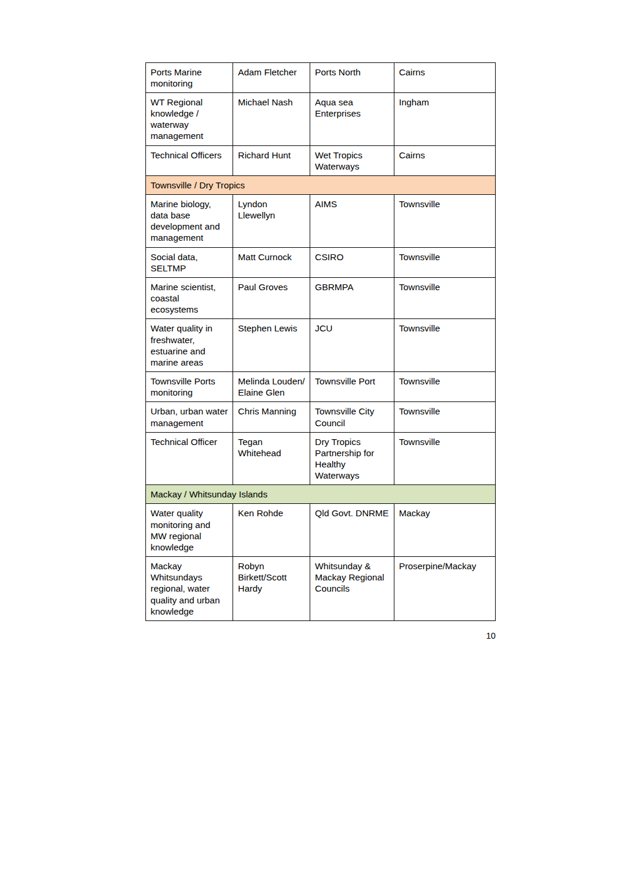| Ports Marine monitoring | Adam Fletcher | Ports North | Cairns |
| WT Regional knowledge / waterway management | Michael Nash | Aqua sea Enterprises | Ingham |
| Technical Officers | Richard Hunt | Wet Tropics Waterways | Cairns |
| Townsville / Dry Tropics |
| Marine biology, data base development and management | Lyndon Llewellyn | AIMS | Townsville |
| Social data, SELTMP | Matt Curnock | CSIRO | Townsville |
| Marine scientist, coastal ecosystems | Paul Groves | GBRMPA | Townsville |
| Water quality in freshwater, estuarine and marine areas | Stephen Lewis | JCU | Townsville |
| Townsville Ports monitoring | Melinda Louden/ Elaine Glen | Townsville Port | Townsville |
| Urban, urban water management | Chris Manning | Townsville City Council | Townsville |
| Technical Officer | Tegan Whitehead | Dry Tropics Partnership for Healthy Waterways | Townsville |
| Mackay / Whitsunday Islands |
| Water quality monitoring and MW regional knowledge | Ken Rohde | Qld Govt. DNRME | Mackay |
| Mackay Whitsundays regional, water quality and urban knowledge | Robyn Birkett/Scott Hardy | Whitsunday & Mackay Regional Councils | Proserpine/Mackay |
10